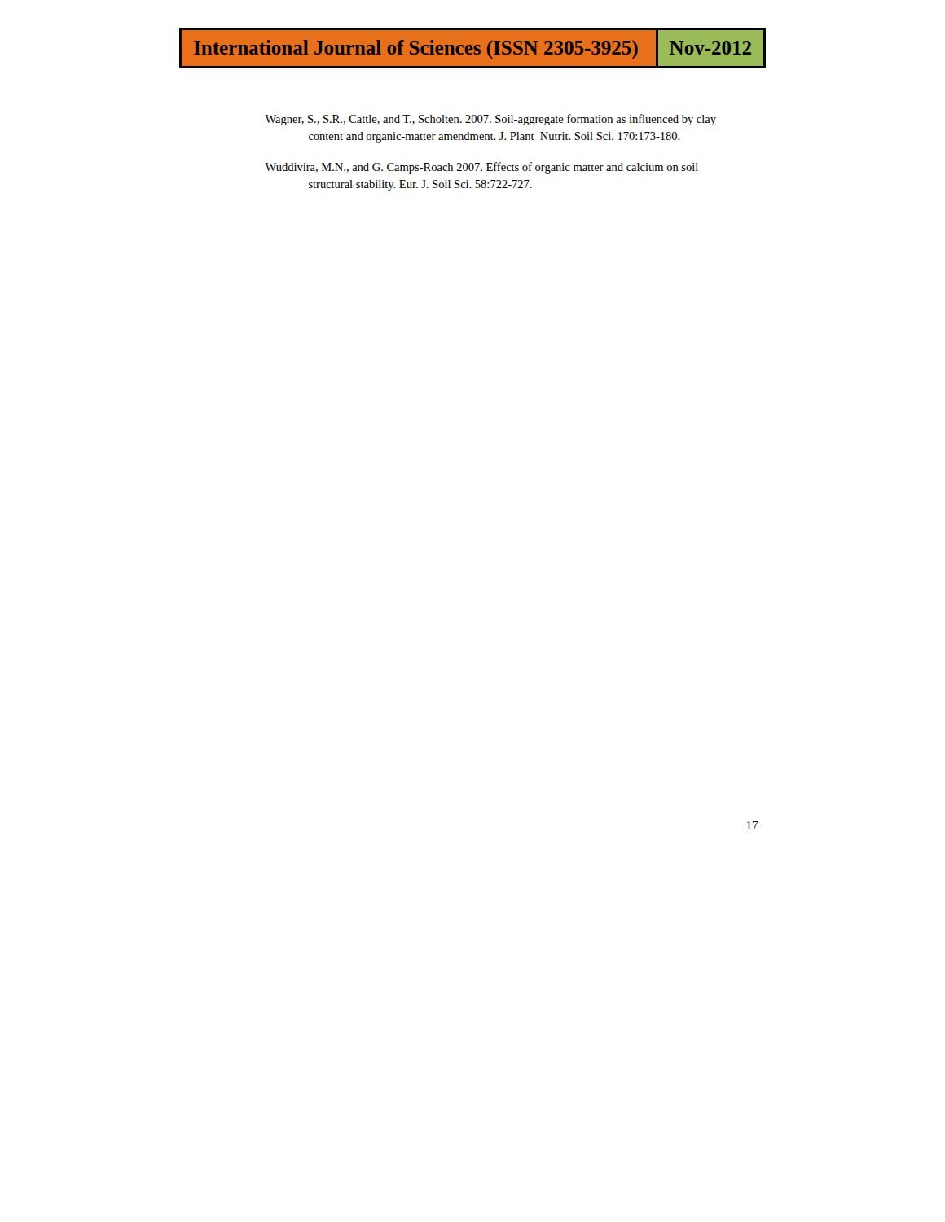International Journal of Sciences (ISSN 2305-3925)
Nov-2012
Wagner, S., S.R., Cattle, and T., Scholten. 2007. Soil-aggregate formation as influenced by clay content and organic-matter amendment. J. Plant Nutrit. Soil Sci. 170:173-180.
Wuddivira, M.N., and G. Camps-Roach 2007. Effects of organic matter and calcium on soil structural stability. Eur. J. Soil Sci. 58:722-727.
17